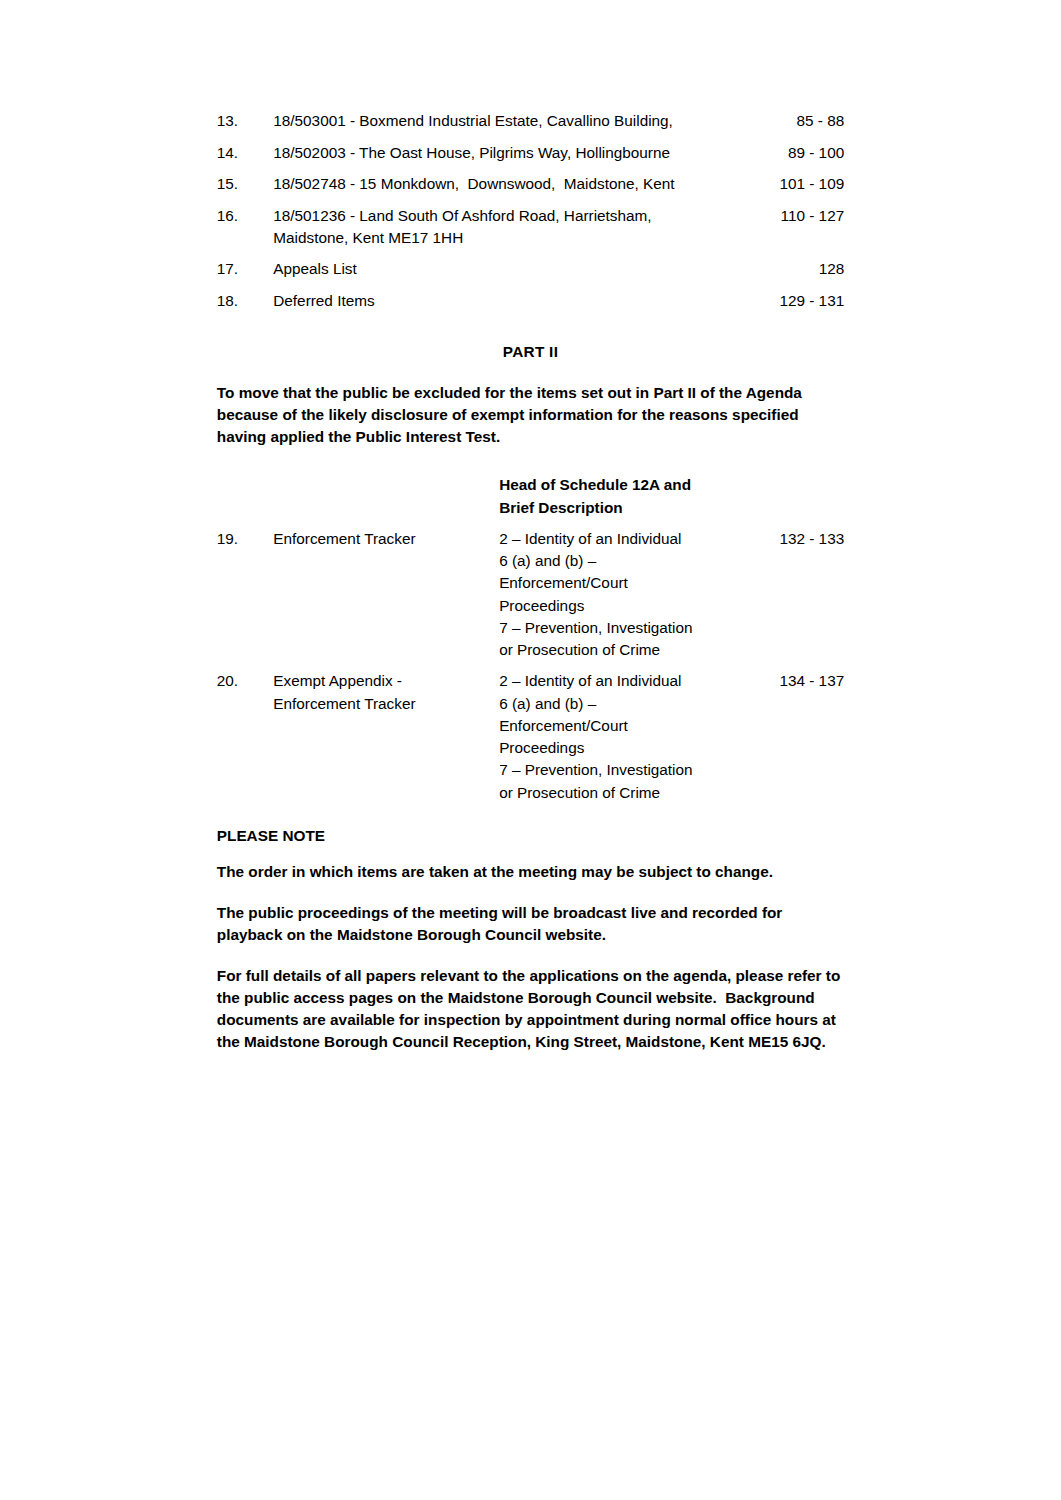| 13. | 18/503001 - Boxmend Industrial Estate, Cavallino Building, | 85 - 88 |
| 14. | 18/502003 - The Oast House, Pilgrims Way, Hollingbourne | 89 - 100 |
| 15. | 18/502748 - 15 Monkdown, Downswood, Maidstone, Kent | 101 - 109 |
| 16. | 18/501236 - Land South Of Ashford Road, Harrietsham, Maidstone, Kent ME17 1HH | 110 - 127 |
| 17. | Appeals List | 128 |
| 18. | Deferred Items | 129 - 131 |
PART II
To move that the public be excluded for the items set out in Part II of the Agenda because of the likely disclosure of exempt information for the reasons specified having applied the Public Interest Test.
| | | Head of Schedule 12A and Brief Description | |
| 19. | Enforcement Tracker | 2 – Identity of an Individual 6 (a) and (b) – Enforcement/Court Proceedings 7 – Prevention, Investigation or Prosecution of Crime | 132 - 133 |
| 20. | Exempt Appendix - Enforcement Tracker | 2 – Identity of an Individual 6 (a) and (b) – Enforcement/Court Proceedings 7 – Prevention, Investigation or Prosecution of Crime | 134 - 137 |
PLEASE NOTE
The order in which items are taken at the meeting may be subject to change.
The public proceedings of the meeting will be broadcast live and recorded for playback on the Maidstone Borough Council website.
For full details of all papers relevant to the applications on the agenda, please refer to the public access pages on the Maidstone Borough Council website. Background documents are available for inspection by appointment during normal office hours at the Maidstone Borough Council Reception, King Street, Maidstone, Kent ME15 6JQ.